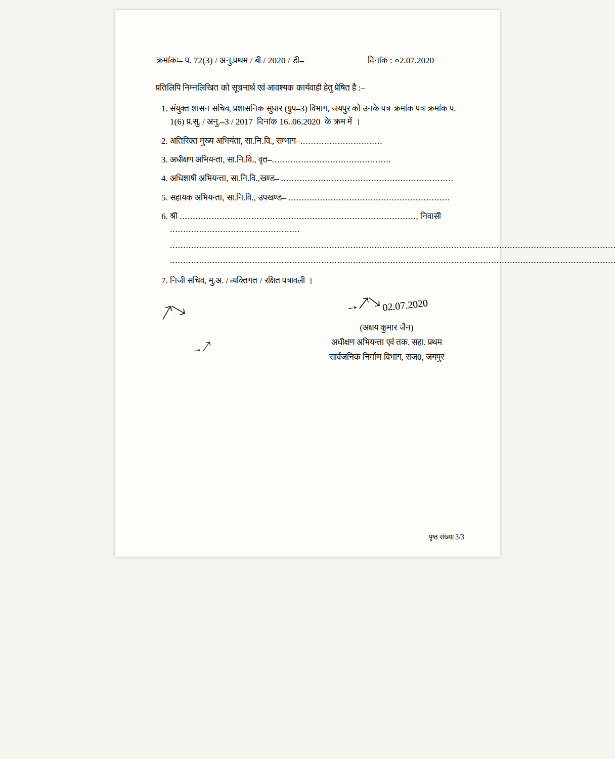क्रमांकः– प. 72(3) / अनु.प्रथम / बी / 2020 / डी–
दिनांक : ०2.07.2020
प्रतिलिपि निम्नलिखित को सूचनार्थ एवं आवश्यक कार्यवाही हेतु प्रेषित है :–
संयुक्त शासन सचिव, प्रशासनिक सुधार (ग्रुप–3) विभाग, जयपुर को उनके पत्र क्रमांक पत्र क्रमांक प. 1(6) प्र.सु. / अनु.–3 / 2017 दिनांक 16..06.2020 के क्रम में ।
अतिरिक्त मुख्य अभियंता, सा.नि.वि., सम्भाग–...............................
अधीक्षण अभियन्ता, सा.नि.वि., वृत–.............................................
अधिशाषी अभियन्ता, सा.नि.वि.,खण्ड– .................................................................
सहायक अभियन्ता, सा.नि.वि., उपखण्ड– .............................................................
श्री ........................................................................................., निवासी ................................................. ............................................................................................................................................................................. .............................................................................................................................................................................
निजी सचिव, मु.अ. / व्यक्तिगत / रक्षित पत्रावली ।
↗↘
→↗
→↗↘
02.07.2020
(अक्षय कुमार जैन)
अधीक्षण अभियन्ता एवं तक. सहा. प्रथम
सार्वजनिक निर्माण विभाग, राज0, जयपुर
पृष्ठ संख्या 3/3